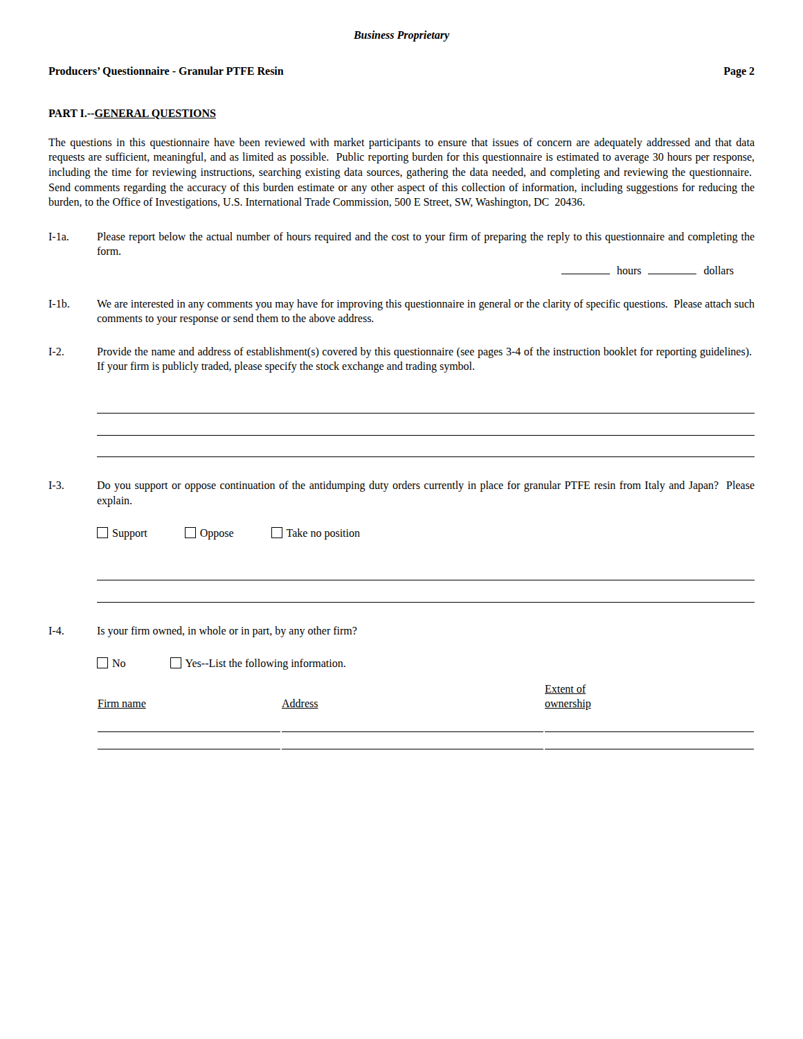Business Proprietary
Producers’ Questionnaire - Granular PTFE Resin Page 2
PART I.--GENERAL QUESTIONS
The questions in this questionnaire have been reviewed with market participants to ensure that issues of concern are adequately addressed and that data requests are sufficient, meaningful, and as limited as possible. Public reporting burden for this questionnaire is estimated to average 30 hours per response, including the time for reviewing instructions, searching existing data sources, gathering the data needed, and completing and reviewing the questionnaire. Send comments regarding the accuracy of this burden estimate or any other aspect of this collection of information, including suggestions for reducing the burden, to the Office of Investigations, U.S. International Trade Commission, 500 E Street, SW, Washington, DC 20436.
I-1a.
Please report below the actual number of hours required and the cost to your firm of preparing the reply to this questionnaire and completing the form.
hours dollars
I-1b.
We are interested in any comments you may have for improving this questionnaire in general or the clarity of specific questions. Please attach such comments to your response or send them to the above address.
I-2.
Provide the name and address of establishment(s) covered by this questionnaire (see pages 3-4 of the instruction booklet for reporting guidelines). If your firm is publicly traded, please specify the stock exchange and trading symbol.
I-3.
Do you support or oppose continuation of the antidumping duty orders currently in place for granular PTFE resin from Italy and Japan? Please explain.
Support Oppose Take no position
I-4.
Is your firm owned, in whole or in part, by any other firm?
No Yes--List the following information.
| Firm name | Address | Extent of ownership |
| --- | --- | --- |